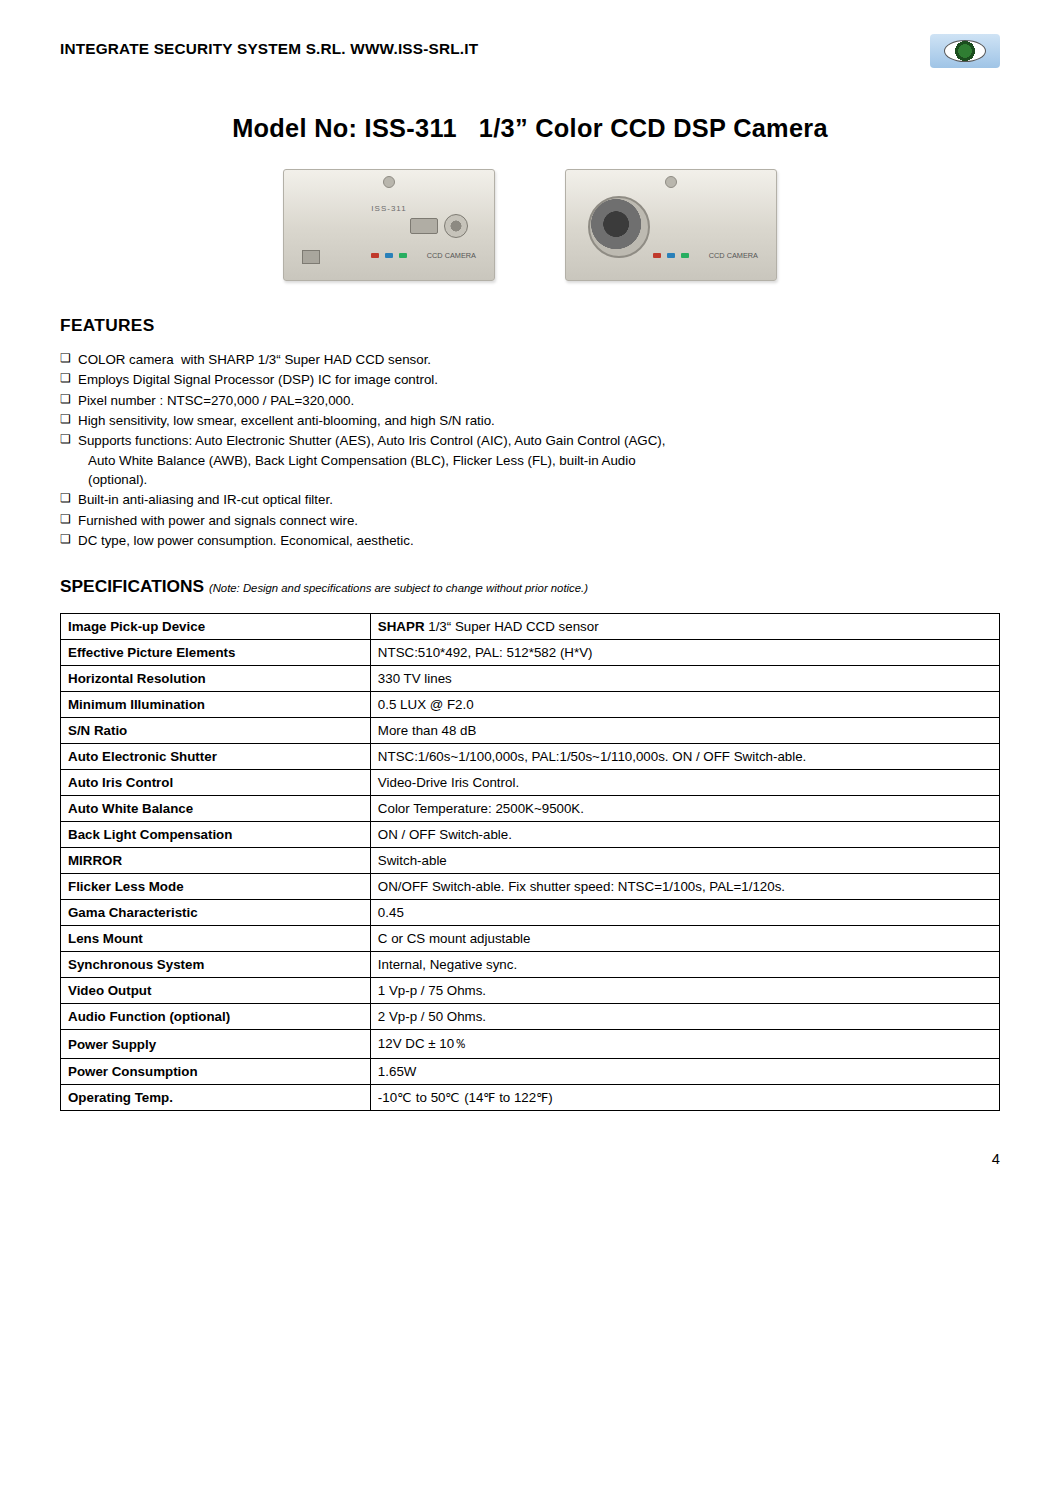INTEGRATE SECURITY SYSTEM S.RL. WWW.ISS-SRL.IT
Model No: ISS-311 1/3” Color CCD DSP Camera
ISS-311
CCD CAMERA
CCD CAMERA
FEATURES
COLOR camera with SHARP 1/3“ Super HAD CCD sensor.
Employs Digital Signal Processor (DSP) IC for image control.
Pixel number : NTSC=270,000 / PAL=320,000.
High sensitivity, low smear, excellent anti-blooming, and high S/N ratio.
Supports functions: Auto Electronic Shutter (AES), Auto Iris Control (AIC), Auto Gain Control (AGC), Auto White Balance (AWB), Back Light Compensation (BLC), Flicker Less (FL), built-in Audio (optional).
Built-in anti-aliasing and IR-cut optical filter.
Furnished with power and signals connect wire.
DC type, low power consumption. Economical, aesthetic.
SPECIFICATIONS (Note: Design and specifications are subject to change without prior notice.)
| Image Pick-up Device | SHAPR 1/3“ Super HAD CCD sensor |
| Effective Picture Elements | NTSC:510*492, PAL: 512*582 (H*V) |
| Horizontal Resolution | 330 TV lines |
| Minimum Illumination | 0.5 LUX @ F2.0 |
| S/N Ratio | More than 48 dB |
| Auto Electronic Shutter | NTSC:1/60s~1/100,000s, PAL:1/50s~1/110,000s. ON / OFF Switch-able. |
| Auto Iris Control | Video-Drive Iris Control. |
| Auto White Balance | Color Temperature: 2500K~9500K. |
| Back Light Compensation | ON / OFF Switch-able. |
| MIRROR | Switch-able |
| Flicker Less Mode | ON/OFF Switch-able. Fix shutter speed: NTSC=1/100s, PAL=1/120s. |
| Gama Characteristic | 0.45 |
| Lens Mount | C or CS mount adjustable |
| Synchronous System | Internal, Negative sync. |
| Video Output | 1 Vp-p / 75 Ohms. |
| Audio Function (optional) | 2 Vp-p / 50 Ohms. |
| Power Supply | 12V DC ± 10％ |
| Power Consumption | 1.65W |
| Operating Temp. | -10℃ to 50℃ (14℉ to 122℉) |
4